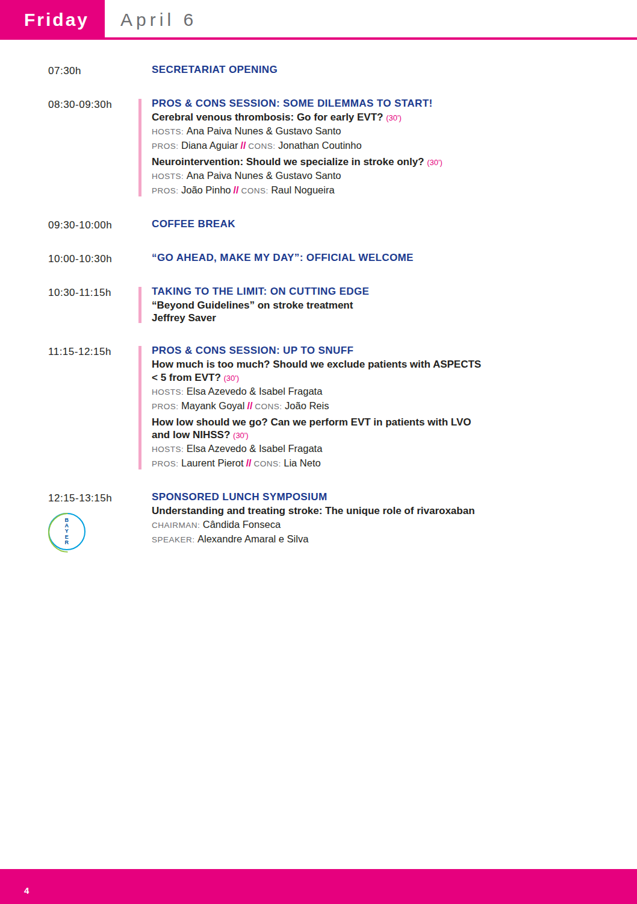Friday
April 6
07:30h
Secretariat opening
08:30-09:30h
Pros & Cons Session: Some dilemmas to start!
Cerebral venous thrombosis: Go for early EVT? (30')
HOSTS: Ana Paiva Nunes & Gustavo Santo
PROS: Diana Aguiar//CONS: Jonathan Coutinho
Neurointervention: Should we specialize in stroke only? (30')
HOSTS: Ana Paiva Nunes & Gustavo Santo
PROS: João Pinho//CONS: Raul Nogueira
09:30-10:00h
Coffee Break
10:00-10:30h
“Go ahead, make my day”: Official welcome
10:30-11:15h
Taking to the limit: On cutting edge
“Beyond Guidelines” on stroke treatment
Jeffrey Saver
11:15-12:15h
Pros & Cons Session: Up to snuff
How much is too much? Should we exclude patients with ASPECTS
< 5 from EVT? (30')
HOSTS: Elsa Azevedo & Isabel Fragata
PROS: Mayank Goyal//CONS: João Reis
How low should we go? Can we perform EVT in patients with LVO
and low NIHSS? (30')
HOSTS: Elsa Azevedo & Isabel Fragata
PROS: Laurent Pierot//CONS: Lia Neto
12:15-13:15h
B
A
Y
E
R
Sponsored Lunch Symposium
Understanding and treating stroke: The unique role of rivaroxaban
CHAIRMAN: Cândida Fonseca
SPEAKER: Alexandre Amaral e Silva
4